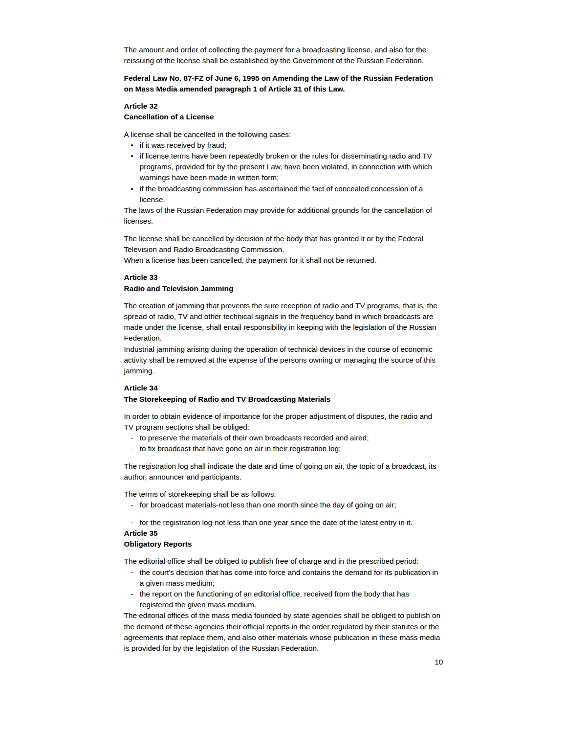The amount and order of collecting the payment for a broadcasting license, and also for the reissuing of the license shall be established by the Government of the Russian Federation.
Federal Law No. 87-FZ of June 6, 1995 on Amending the Law of the Russian Federation on Mass Media amended paragraph 1 of Article 31 of this Law.
Article 32
Cancellation of a License
A license shall be cancelled in the following cases:
if it was received by fraud;
if license terms have been repeatedly broken or the rules for disseminating radio and TV programs, provided for by the present Law, have been violated, in connection with which warnings have been made in written form;
if the broadcasting commission has ascertained the fact of concealed concession of a license.
The laws of the Russian Federation may provide for additional grounds for the cancellation of licenses.
The license shall be cancelled by decision of the body that has granted it or by the Federal Television and Radio Broadcasting Commission.
When a license has been cancelled, the payment for it shall not be returned.
Article 33
Radio and Television Jamming
The creation of jamming that prevents the sure reception of radio and TV programs, that is, the spread of radio, TV and other technical signals in the frequency band in which broadcasts are made under the license, shall entail responsibility in keeping with the legislation of the Russian Federation.
Industrial jamming arising during the operation of technical devices in the course of economic activity shall be removed at the expense of the persons owning or managing the source of this jamming.
Article 34
The Storekeeping of Radio and TV Broadcasting Materials
In order to obtain evidence of importance for the proper adjustment of disputes, the radio and TV program sections shall be obliged:
to preserve the materials of their own broadcasts recorded and aired;
to fix broadcast that have gone on air in their registration log;
The registration log shall indicate the date and time of going on air, the topic of a broadcast, its author, announcer and participants.
The terms of storekeeping shall be as follows:
for broadcast materials-not less than one month since the day of going on air;
for the registration log-not less than one year since the date of the latest entry in it.
Article 35
Obligatory Reports
The editorial office shall be obliged to publish free of charge and in the prescribed period:
the court's decision that has come into force and contains the demand for its publication in a given mass medium;
the report on the functioning of an editorial office, received from the body that has registered the given mass medium.
The editorial offices of the mass media founded by state agencies shall be obliged to publish on the demand of these agencies their official reports in the order regulated by their statutes or the agreements that replace them, and also other materials whose publication in these mass media is provided for by the legislation of the Russian Federation.
10